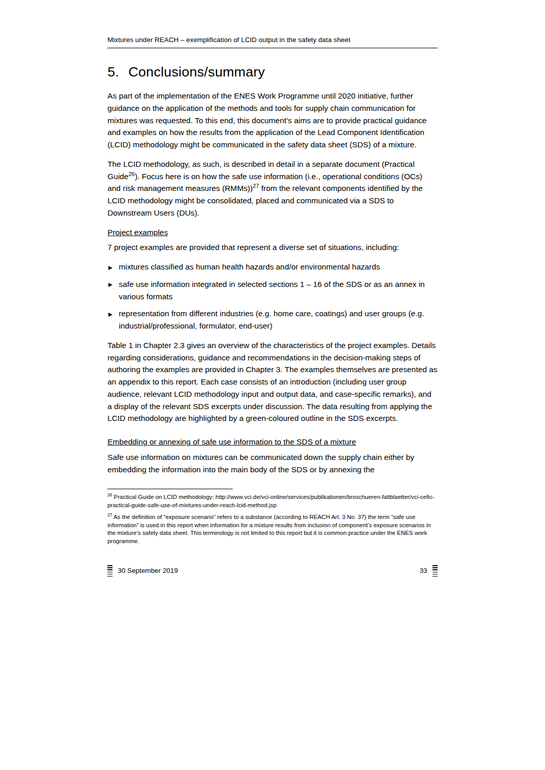Mixtures under REACH – exemplification of LCID output in the safety data sheet
5. Conclusions/summary
As part of the implementation of the ENES Work Programme until 2020 initiative, further guidance on the application of the methods and tools for supply chain communication for mixtures was requested. To this end, this document’s aims are to provide practical guidance and examples on how the results from the application of the Lead Component Identification (LCID) methodology might be communicated in the safety data sheet (SDS) of a mixture.
The LCID methodology, as such, is described in detail in a separate document (Practical Guide26). Focus here is on how the safe use information (i.e., operational conditions (OCs) and risk management measures (RMMs))27 from the relevant components identified by the LCID methodology might be consolidated, placed and communicated via a SDS to Downstream Users (DUs).
Project examples
7 project examples are provided that represent a diverse set of situations, including:
mixtures classified as human health hazards and/or environmental hazards
safe use information integrated in selected sections 1 – 16 of the SDS or as an annex in various formats
representation from different industries (e.g. home care, coatings) and user groups (e.g. industrial/professional, formulator, end-user)
Table 1 in Chapter 2.3 gives an overview of the characteristics of the project examples. Details regarding considerations, guidance and recommendations in the decision-making steps of authoring the examples are provided in Chapter 3. The examples themselves are presented as an appendix to this report. Each case consists of an introduction (including user group audience, relevant LCID methodology input and output data, and case-specific remarks), and a display of the relevant SDS excerpts under discussion. The data resulting from applying the LCID methodology are highlighted by a green-coloured outline in the SDS excerpts.
Embedding or annexing of safe use information to the SDS of a mixture
Safe use information on mixtures can be communicated down the supply chain either by embedding the information into the main body of the SDS or by annexing the
26 Practical Guide on LCID methodology: http://www.vci.de/vci-online/services/publikationen/broschueren-faltblaetter/vci-cefic-practical-guide-safe-use-of-mixtures-under-reach-lcid-method.jsp
27 As the definition of “exposure scenario” refers to a substance (according to REACH Art. 3 No. 37) the term “safe use information” is used in this report when information for a mixture results from inclusion of component’s exposure scenarios in the mixture’s safety data sheet. This terminology is not limited to this report but it is common practice under the ENES work programme.
30 September 2019
33